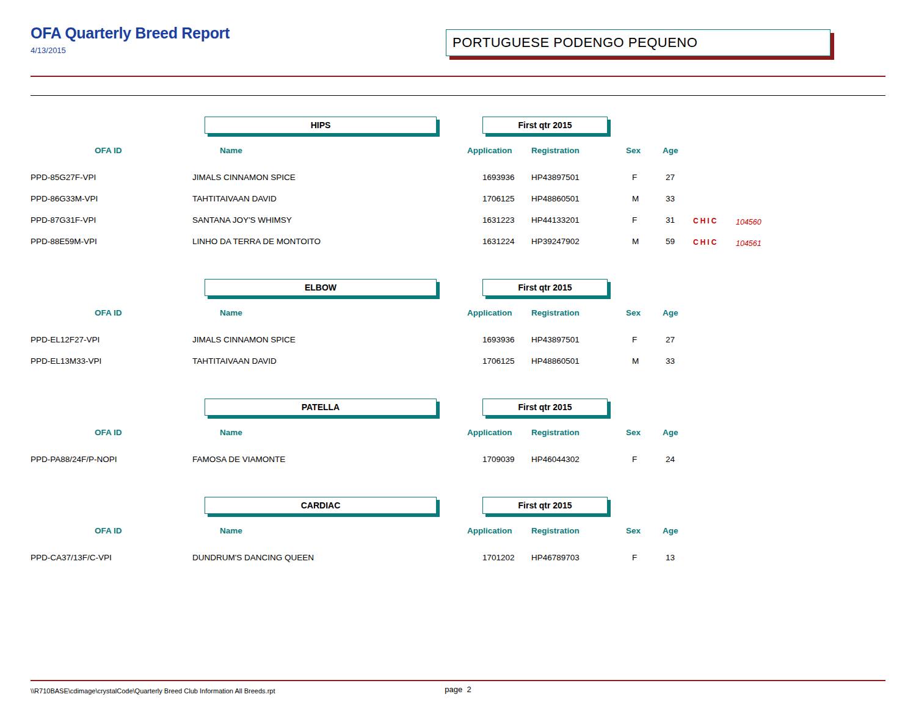OFA Quarterly Breed Report
4/13/2015
PORTUGUESE PODENGO PEQUENO
HIPS
First qtr 2015
OFA ID Name Application Registration Sex Age
PPD-85G27F-VPI JIMALS CINNAMON SPICE 1693936 HP43897501 F 27
PPD-86G33M-VPI TAHTITAIVAAN DAVID 1706125 HP48860501 M 33
PPD-87G31F-VPI SANTANA JOY'S WHIMSY 1631223 HP44133201 F 31 CHIC 104560
PPD-88E59M-VPI LINHO DA TERRA DE MONTOITO 1631224 HP39247902 M 59 CHIC 104561
ELBOW
First qtr 2015
OFA ID Name Application Registration Sex Age
PPD-EL12F27-VPI JIMALS CINNAMON SPICE 1693936 HP43897501 F 27
PPD-EL13M33-VPI TAHTITAIVAAN DAVID 1706125 HP48860501 M 33
PATELLA
First qtr 2015
OFA ID Name Application Registration Sex Age
PPD-PA88/24F/P-NOPI FAMOSA DE VIAMONTE 1709039 HP46044302 F 24
CARDIAC
First qtr 2015
OFA ID Name Application Registration Sex Age
PPD-CA37/13F/C-VPI DUNDRUM'S DANCING QUEEN 1701202 HP46789703 F 13
\\R710BASE\cdimage\crystalCode\Quarterly Breed Club Information All Breeds.rpt page 2